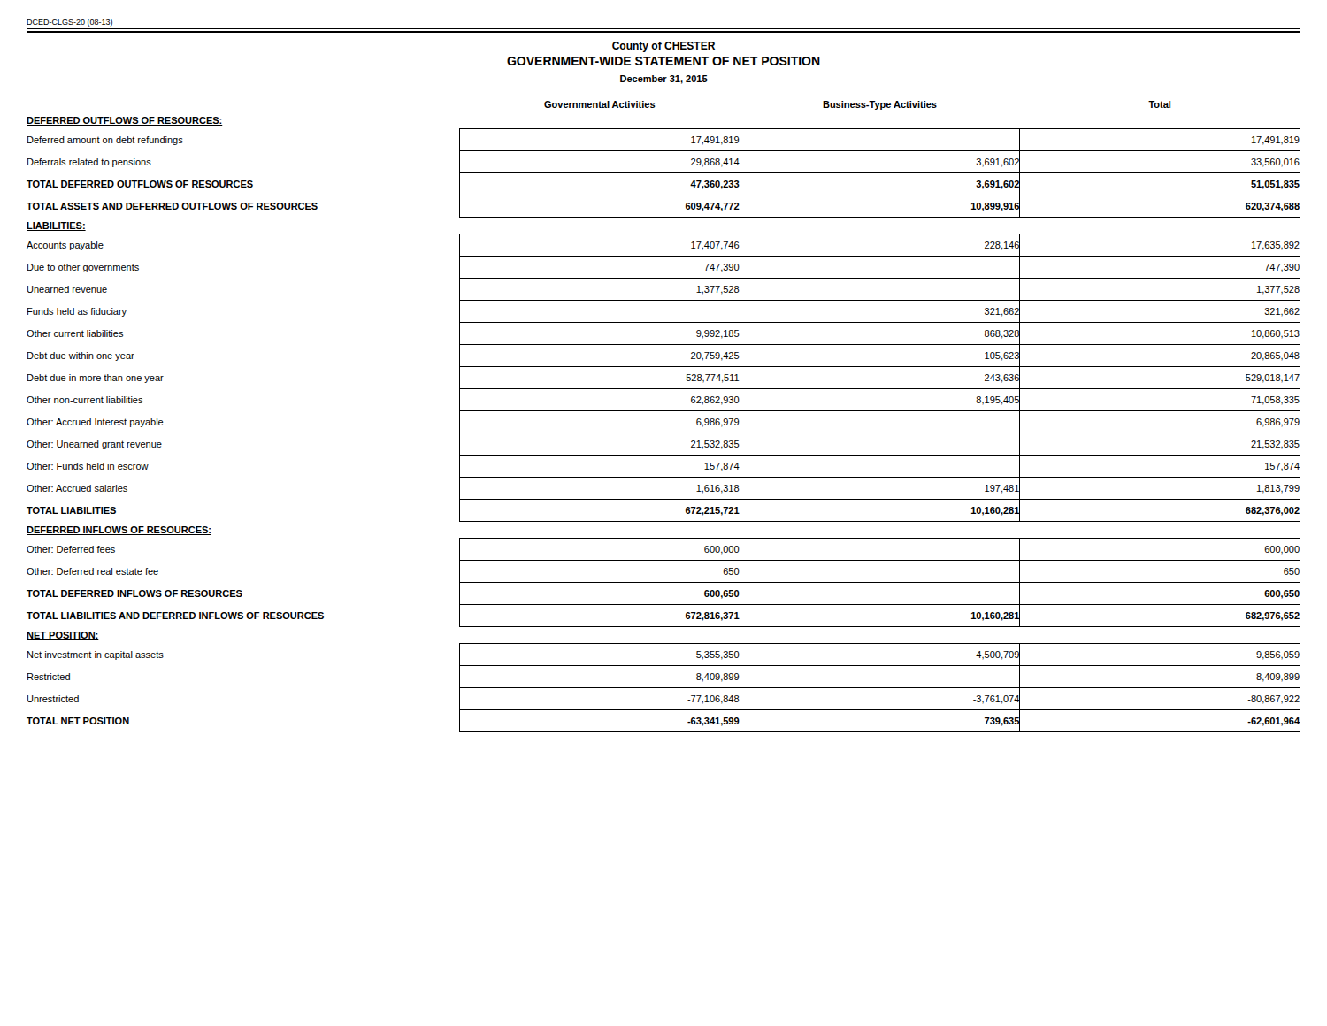DCED-CLGS-20 (08-13)
County of CHESTER
GOVERNMENT-WIDE STATEMENT OF NET POSITION
December 31, 2015
| | Governmental Activities | Business-Type Activities | Total |
| DEFERRED OUTFLOWS OF RESOURCES: |
| Deferred amount on debt refundings | 17,491,819 | | 17,491,819 |
| Deferrals related to pensions | 29,868,414 | 3,691,602 | 33,560,016 |
| TOTAL DEFERRED OUTFLOWS OF RESOURCES | 47,360,233 | 3,691,602 | 51,051,835 |
| TOTAL ASSETS AND DEFERRED OUTFLOWS OF RESOURCES | 609,474,772 | 10,899,916 | 620,374,688 |
| LIABILITIES: |
| Accounts payable | 17,407,746 | 228,146 | 17,635,892 |
| Due to other governments | 747,390 | | 747,390 |
| Unearned revenue | 1,377,528 | | 1,377,528 |
| Funds held as fiduciary | | 321,662 | 321,662 |
| Other current liabilities | 9,992,185 | 868,328 | 10,860,513 |
| Debt due within one year | 20,759,425 | 105,623 | 20,865,048 |
| Debt due in more than one year | 528,774,511 | 243,636 | 529,018,147 |
| Other non-current liabilities | 62,862,930 | 8,195,405 | 71,058,335 |
| Other: Accrued Interest payable | 6,986,979 | | 6,986,979 |
| Other: Unearned grant revenue | 21,532,835 | | 21,532,835 |
| Other: Funds held in escrow | 157,874 | | 157,874 |
| Other: Accrued salaries | 1,616,318 | 197,481 | 1,813,799 |
| TOTAL LIABILITIES | 672,215,721 | 10,160,281 | 682,376,002 |
| DEFERRED INFLOWS OF RESOURCES: |
| Other: Deferred fees | 600,000 | | 600,000 |
| Other: Deferred real estate fee | 650 | | 650 |
| TOTAL DEFERRED INFLOWS OF RESOURCES | 600,650 | | 600,650 |
| TOTAL LIABILITIES AND DEFERRED INFLOWS OF RESOURCES | 672,816,371 | 10,160,281 | 682,976,652 |
| NET POSITION: |
| Net investment in capital assets | 5,355,350 | 4,500,709 | 9,856,059 |
| Restricted | 8,409,899 | | 8,409,899 |
| Unrestricted | -77,106,848 | -3,761,074 | -80,867,922 |
| TOTAL NET POSITION | -63,341,599 | 739,635 | -62,601,964 |